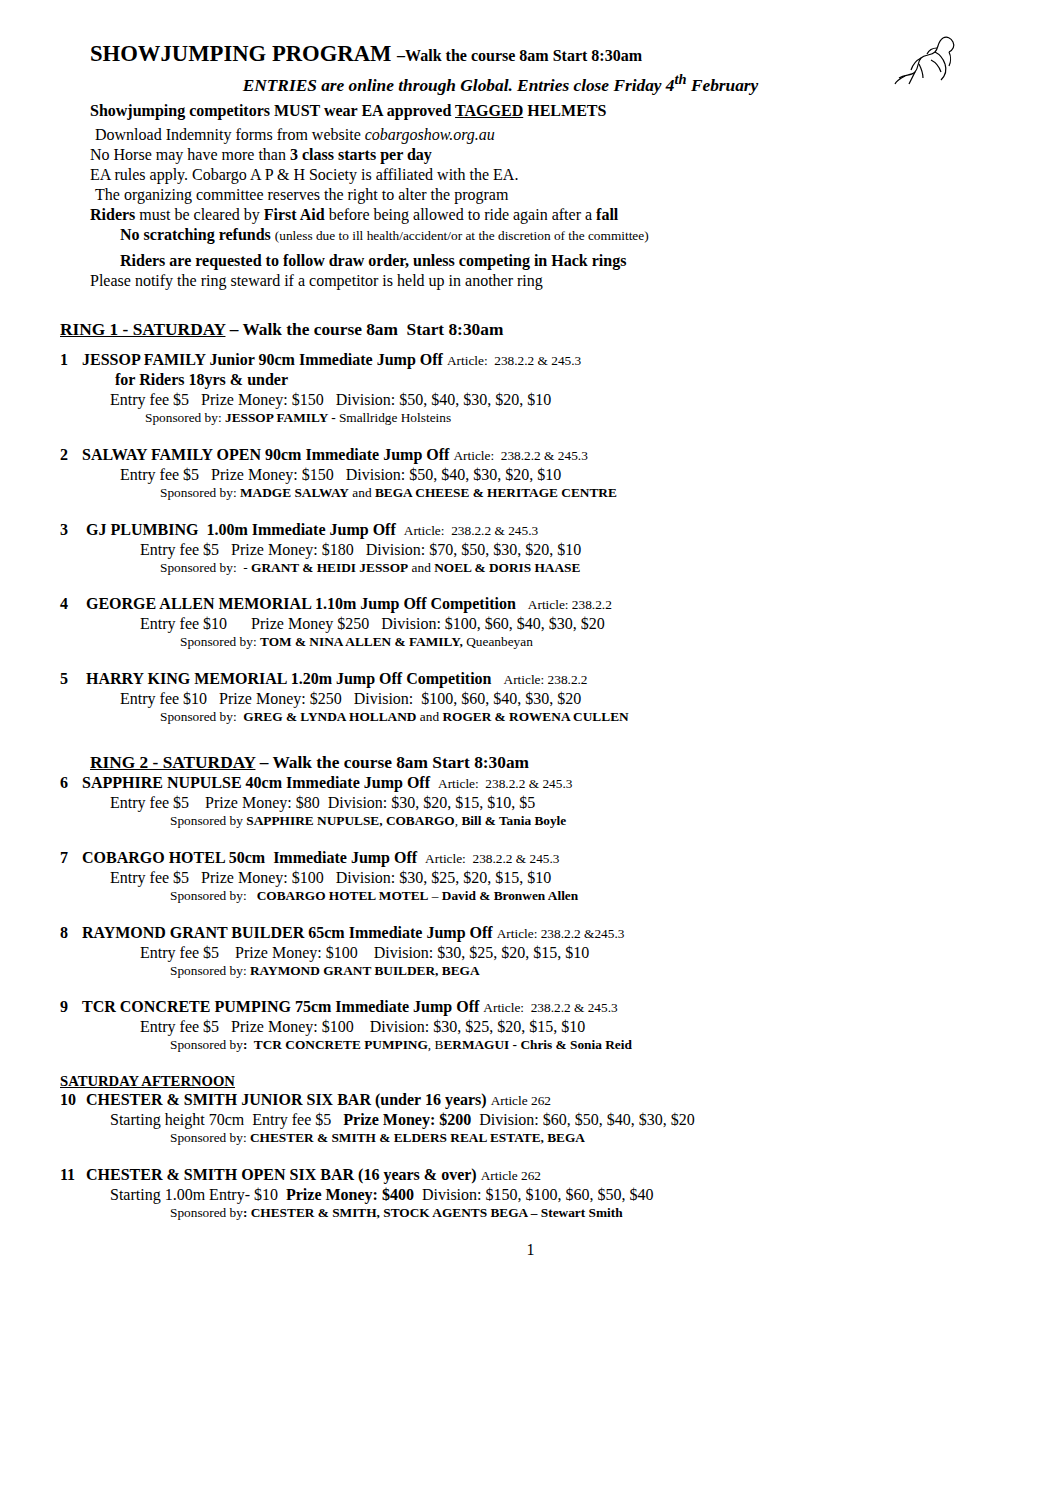SHOWJUMPING PROGRAM –Walk the course 8am Start 8:30am
ENTRIES are online through Global. Entries close Friday 4th February
Showjumping competitors MUST wear EA approved TAGGED HELMETS
Download Indemnity forms from website cobargoshow.org.au
No Horse may have more than 3 class starts per day
EA rules apply. Cobargo A P & H Society is affiliated with the EA.
The organizing committee reserves the right to alter the program
Riders must be cleared by First Aid before being allowed to ride again after a fall
No scratching refunds (unless due to ill health/accident/or at the discretion of the committee)
Riders are requested to follow draw order, unless competing in Hack rings
Please notify the ring steward if a competitor is held up in another ring
RING 1 - SATURDAY – Walk the course 8am Start 8:30am
1 JESSOP FAMILY Junior 90cm Immediate Jump Off Article: 238.2.2 & 245.3
for Riders 18yrs & under
Entry fee $5 Prize Money: $150 Division: $50, $40, $30, $20, $10
Sponsored by: JESSOP FAMILY - Smallridge Holsteins
2 SALWAY FAMILY OPEN 90cm Immediate Jump Off Article: 238.2.2 & 245.3
Entry fee $5 Prize Money: $150 Division: $50, $40, $30, $20, $10
Sponsored by: MADGE SALWAY and BEGA CHEESE & HERITAGE CENTRE
3 GJ PLUMBING 1.00m Immediate Jump Off Article: 238.2.2 & 245.3
Entry fee $5 Prize Money: $180 Division: $70, $50, $30, $20, $10
Sponsored by: - GRANT & HEIDI JESSOP and NOEL & DORIS HAASE
4 GEORGE ALLEN MEMORIAL 1.10m Jump Off Competition Article: 238.2.2
Entry fee $10 Prize Money $250 Division: $100, $60, $40, $30, $20
Sponsored by: TOM & NINA ALLEN & FAMILY, Queanbeyan
5 HARRY KING MEMORIAL 1.20m Jump Off Competition Article: 238.2.2
Entry fee $10 Prize Money: $250 Division: $100, $60, $40, $30, $20
Sponsored by: GREG & LYNDA HOLLAND and ROGER & ROWENA CULLEN
RING 2 - SATURDAY – Walk the course 8am Start 8:30am
6 SAPPHIRE NUPULSE 40cm Immediate Jump Off Article: 238.2.2 & 245.3
Entry fee $5 Prize Money: $80 Division: $30, $20, $15, $10, $5
Sponsored by SAPPHIRE NUPULSE, COBARGO, Bill & Tania Boyle
7 COBARGO HOTEL 50cm Immediate Jump Off Article: 238.2.2 & 245.3
Entry fee $5 Prize Money: $100 Division: $30, $25, $20, $15, $10
Sponsored by: COBARGO HOTEL MOTEL – David & Bronwen Allen
8 RAYMOND GRANT BUILDER 65cm Immediate Jump Off Article: 238.2.2 &245.3
Entry fee $5 Prize Money: $100 Division: $30, $25, $20, $15, $10
Sponsored by: RAYMOND GRANT BUILDER, BEGA
9 TCR CONCRETE PUMPING 75cm Immediate Jump Off Article: 238.2.2 & 245.3
Entry fee $5 Prize Money: $100 Division: $30, $25, $20, $15, $10
Sponsored by: TCR CONCRETE PUMPING, BERMAGUI - Chris & Sonia Reid
SATURDAY AFTERNOON
10 CHESTER & SMITH JUNIOR SIX BAR (under 16 years) Article 262
Starting height 70cm Entry fee $5 Prize Money: $200 Division: $60, $50, $40, $30, $20
Sponsored by: CHESTER & SMITH & ELDERS REAL ESTATE, BEGA
11 CHESTER & SMITH OPEN SIX BAR (16 years & over) Article 262
Starting 1.00m Entry- $10 Prize Money: $400 Division: $150, $100, $60, $50, $40
Sponsored by: CHESTER & SMITH, STOCK AGENTS BEGA – Stewart Smith
1